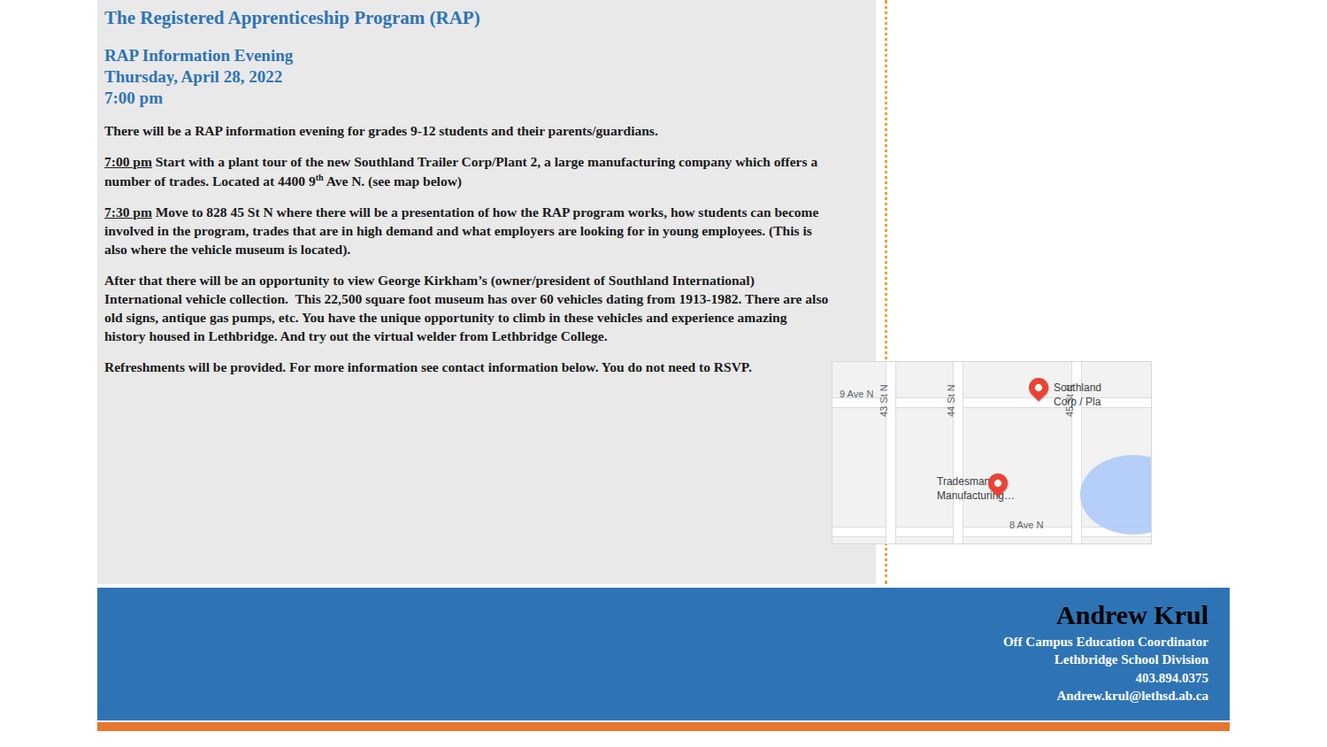The Registered Apprenticeship Program (RAP)
RAP Information Evening Thursday, April 28, 2022 7:00 pm
There will be a RAP information evening for grades 9-12 students and their parents/guardians.
7:00 pm Start with a plant tour of the new Southland Trailer Corp/Plant 2, a large manufacturing company which offers a number of trades. Located at 4400 9th Ave N. (see map below)
7:30 pm Move to 828 45 St N where there will be a presentation of how the RAP program works, how students can become involved in the program, trades that are in high demand and what employers are looking for in young employees. (This is also where the vehicle museum is located).
After that there will be an opportunity to view George Kirkham’s (owner/president of Southland International) International vehicle collection. This 22,500 square foot museum has over 60 vehicles dating from 1913-1982. There are also old signs, antique gas pumps, etc. You have the unique opportunity to climb in these vehicles and experience amazing history housed in Lethbridge. And try out the virtual welder from Lethbridge College.
Refreshments will be provided. For more information see contact information below. You do not need to RSVP.
9 Ave N 8 Ave N 43 St N 44 St N 45 St N Southland Corp / Pla Tradesman Manufacturing…
Andrew Krul
Off Campus Education Coordinator
Lethbridge School Division
403.894.0375
Andrew.krul@lethsd.ab.ca